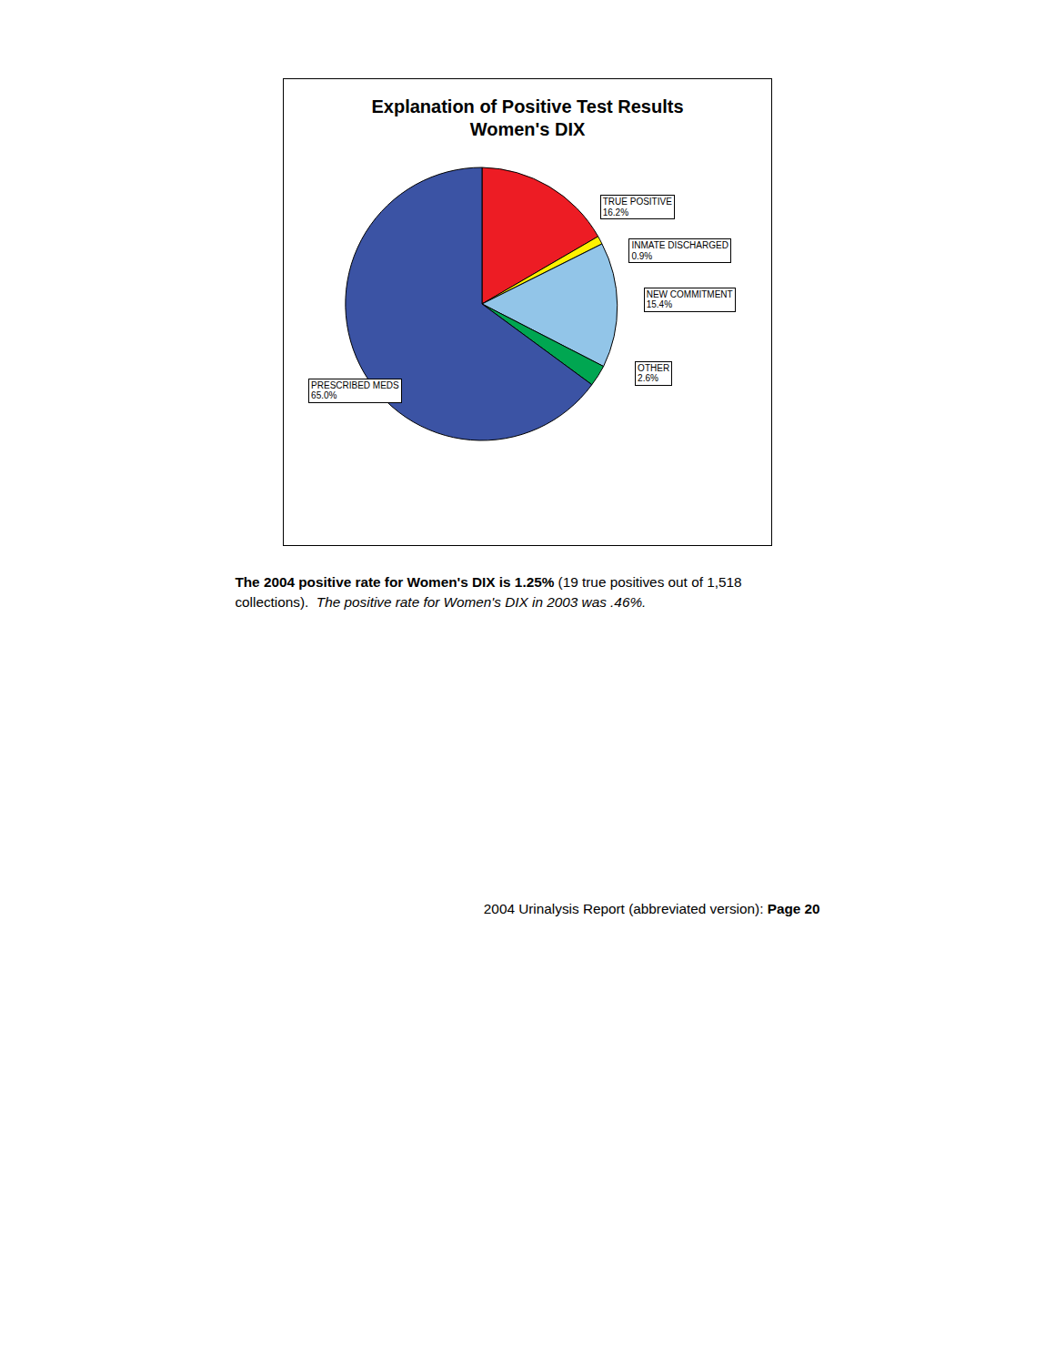Explanation of Positive Test Results
Women's DIX
TRUE POSITIVE
16.2%
INMATE DISCHARGED
0.9%
NEW COMMITMENT
15.4%
OTHER
2.6%
PRESCRIBED MEDS
65.0%
The 2004 positive rate for Women's DIX is 1.25% (19 true positives out of 1,518 collections). The positive rate for Women's DIX in 2003 was .46%.
2004 Urinalysis Report (abbreviated version): Page 20